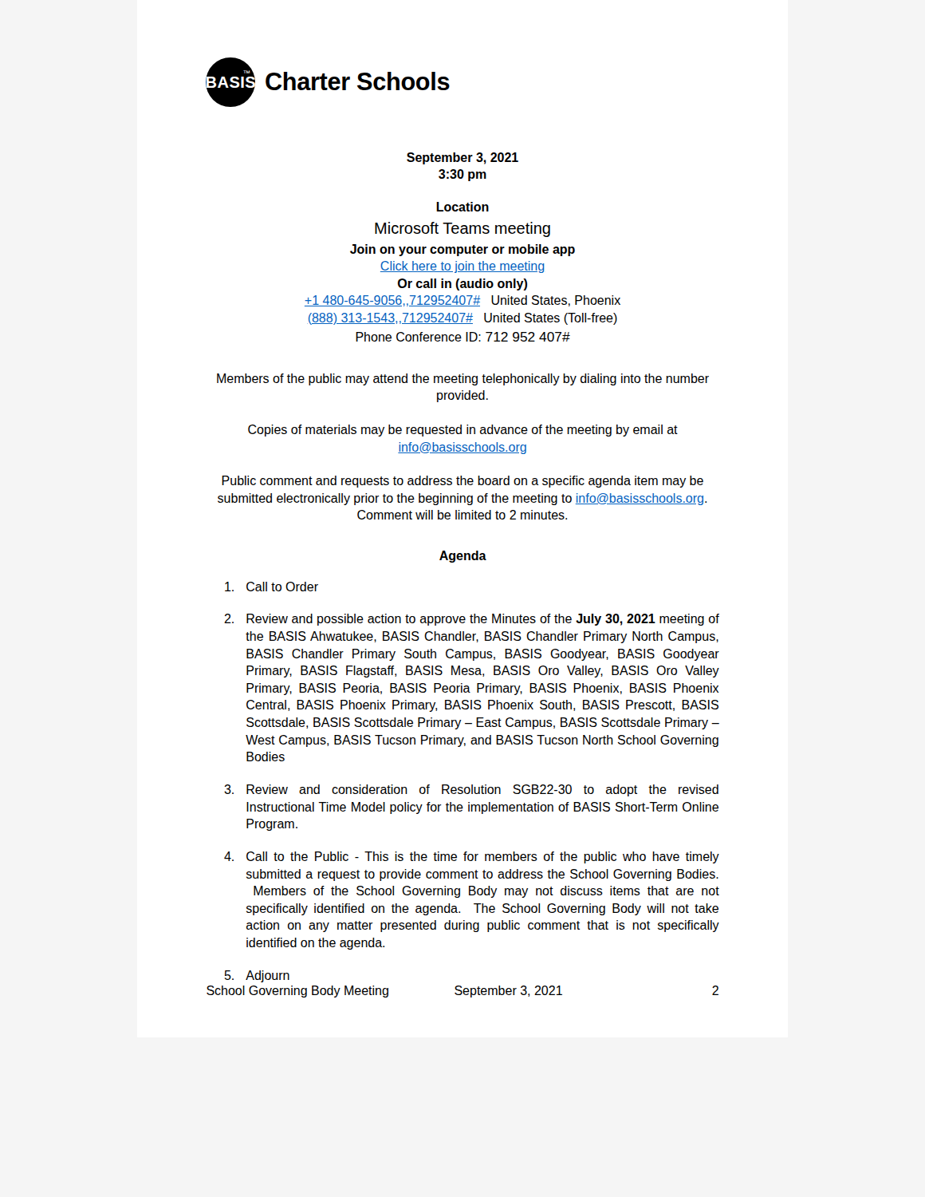BASIS™
Charter Schools
September 3, 2021
3:30 pm
Location
Microsoft Teams meeting
Join on your computer or mobile app
Click here to join the meeting
Or call in (audio only)
+1 480-645-9056,,712952407# United States, Phoenix
(888) 313-1543,,712952407# United States (Toll-free)
Phone Conference ID: 712 952 407#
Members of the public may attend the meeting telephonically by dialing into the number provided.
Copies of materials may be requested in advance of the meeting by email at info@basisschools.org
Public comment and requests to address the board on a specific agenda item may be submitted electronically prior to the beginning of the meeting to info@basisschools.org.
Comment will be limited to 2 minutes.
Agenda
Call to Order
Review and possible action to approve the Minutes of the July 30, 2021 meeting of the BASIS Ahwatukee, BASIS Chandler, BASIS Chandler Primary North Campus, BASIS Chandler Primary South Campus, BASIS Goodyear, BASIS Goodyear Primary, BASIS Flagstaff, BASIS Mesa, BASIS Oro Valley, BASIS Oro Valley Primary, BASIS Peoria, BASIS Peoria Primary, BASIS Phoenix, BASIS Phoenix Central, BASIS Phoenix Primary, BASIS Phoenix South, BASIS Prescott, BASIS Scottsdale, BASIS Scottsdale Primary – East Campus, BASIS Scottsdale Primary – West Campus, BASIS Tucson Primary, and BASIS Tucson North School Governing Bodies
Review and consideration of Resolution SGB22-30 to adopt the revised Instructional Time Model policy for the implementation of BASIS Short-Term Online Program.
Call to the Public - This is the time for members of the public who have timely submitted a request to provide comment to address the School Governing Bodies. Members of the School Governing Body may not discuss items that are not specifically identified on the agenda. The School Governing Body will not take action on any matter presented during public comment that is not specifically identified on the agenda.
Adjourn
School Governing Body Meeting
September 3, 2021
2